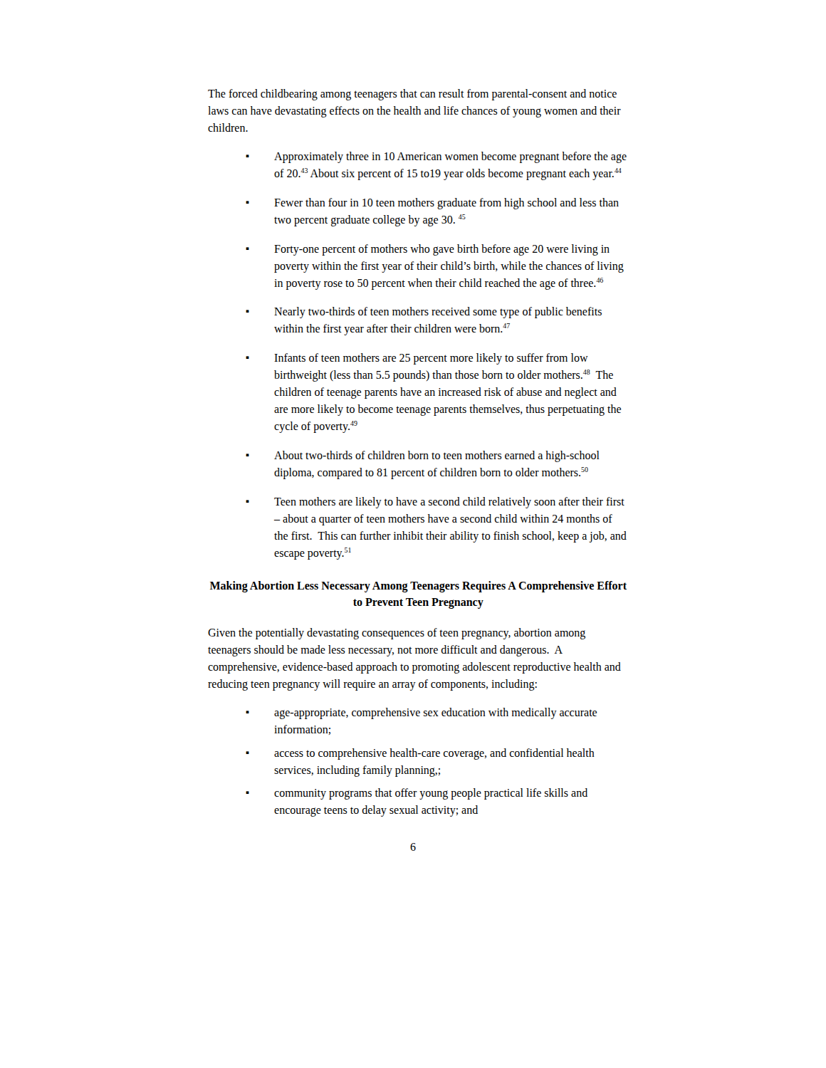The forced childbearing among teenagers that can result from parental-consent and notice laws can have devastating effects on the health and life chances of young women and their children.
Approximately three in 10 American women become pregnant before the age of 20.43 About six percent of 15 to19 year olds become pregnant each year.44
Fewer than four in 10 teen mothers graduate from high school and less than two percent graduate college by age 30. 45
Forty-one percent of mothers who gave birth before age 20 were living in poverty within the first year of their child’s birth, while the chances of living in poverty rose to 50 percent when their child reached the age of three.46
Nearly two-thirds of teen mothers received some type of public benefits within the first year after their children were born.47
Infants of teen mothers are 25 percent more likely to suffer from low birthweight (less than 5.5 pounds) than those born to older mothers.48 The children of teenage parents have an increased risk of abuse and neglect and are more likely to become teenage parents themselves, thus perpetuating the cycle of poverty.49
About two-thirds of children born to teen mothers earned a high-school diploma, compared to 81 percent of children born to older mothers.50
Teen mothers are likely to have a second child relatively soon after their first – about a quarter of teen mothers have a second child within 24 months of the first. This can further inhibit their ability to finish school, keep a job, and escape poverty.51
Making Abortion Less Necessary Among Teenagers Requires A Comprehensive Effort to Prevent Teen Pregnancy
Given the potentially devastating consequences of teen pregnancy, abortion among teenagers should be made less necessary, not more difficult and dangerous. A comprehensive, evidence-based approach to promoting adolescent reproductive health and reducing teen pregnancy will require an array of components, including:
age-appropriate, comprehensive sex education with medically accurate information;
access to comprehensive health-care coverage, and confidential health services, including family planning,;
community programs that offer young people practical life skills and encourage teens to delay sexual activity; and
6